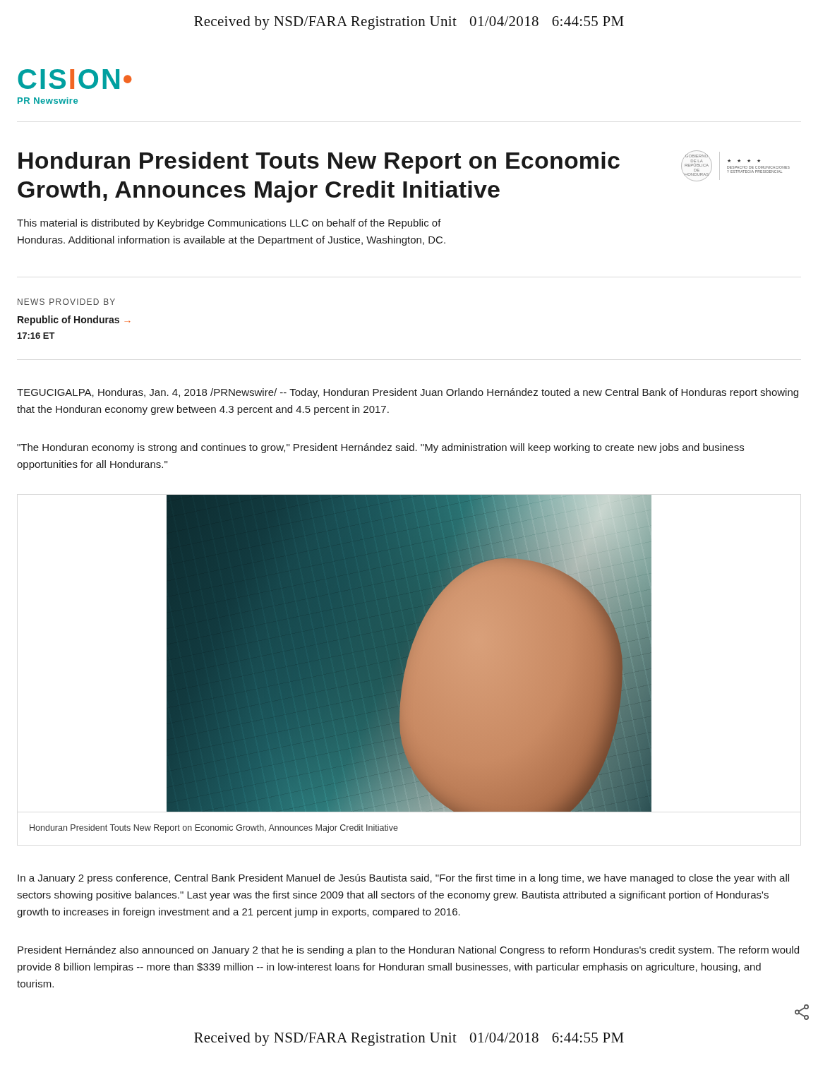Received by NSD/FARA Registration Unit01/04/20186:44:55 PM
CISION• PR Newswire
Honduran President Touts New Report on Economic Growth, Announces Major Credit Initiative
This material is distributed by Keybridge Communications LLC on behalf of the Republic of Honduras. Additional information is available at the Department of Justice, Washington, DC.
GOBIERNO DE LA REPÚBLICA DE HONDURAS
★ ★ ★ ★ DESPACHO DE COMUNICACIONES
Y ESTRATEGIA PRESIDENCIAL
News provided by
Republic of Honduras→
17:16 ET
TEGUCIGALPA, Honduras, Jan. 4, 2018 /PRNewswire/ -- Today, Honduran President Juan Orlando Hernández touted a new Central Bank of Honduras report showing that the Honduran economy grew between 4.3 percent and 4.5 percent in 2017.
"The Honduran economy is strong and continues to grow," President Hernández said. "My administration will keep working to create new jobs and business opportunities for all Hondurans."
Honduran President Touts New Report on Economic Growth, Announces Major Credit Initiative
In a January 2 press conference, Central Bank President Manuel de Jesús Bautista said, "For the first time in a long time, we have managed to close the year with all sectors showing positive balances." Last year was the first since 2009 that all sectors of the economy grew. Bautista attributed a significant portion of Honduras's growth to increases in foreign investment and a 21 percent jump in exports, compared to 2016.
President Hernández also announced on January 2 that he is sending a plan to the Honduran National Congress to reform Honduras's credit system. The reform would provide 8 billion lempiras -- more than $339 million -- in low-interest loans for Honduran small businesses, with particular emphasis on agriculture, housing, and tourism.
Received by NSD/FARA Registration Unit01/04/20186:44:55 PM